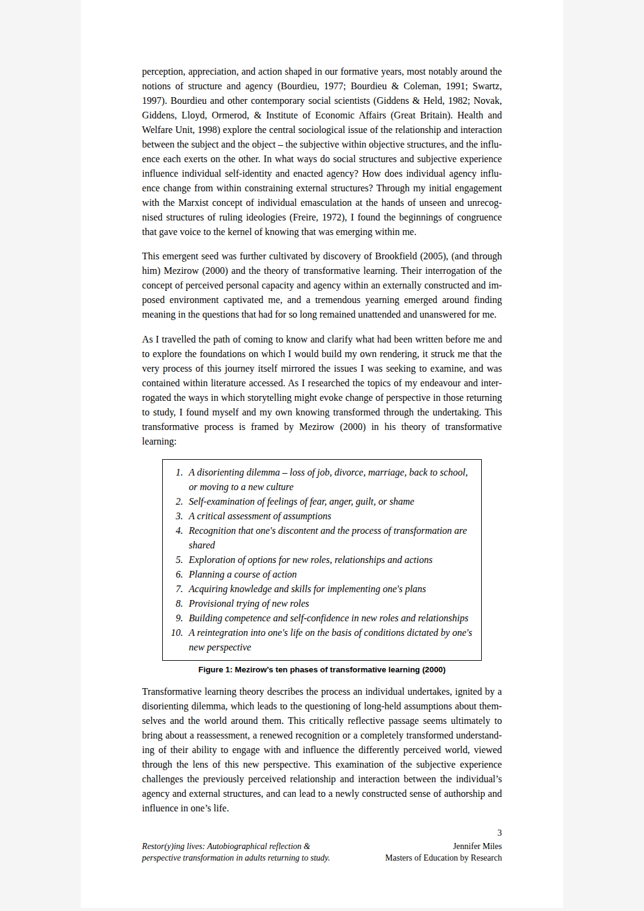perception, appreciation, and action shaped in our formative years, most notably around the notions of structure and agency (Bourdieu, 1977; Bourdieu & Coleman, 1991; Swartz, 1997). Bourdieu and other contemporary social scientists (Giddens & Held, 1982; Novak, Giddens, Lloyd, Ormerod, & Institute of Economic Affairs (Great Britain). Health and Welfare Unit, 1998) explore the central sociological issue of the relationship and interaction between the subject and the object – the subjective within objective structures, and the influence each exerts on the other. In what ways do social structures and subjective experience influence individual self-identity and enacted agency? How does individual agency influence change from within constraining external structures? Through my initial engagement with the Marxist concept of individual emasculation at the hands of unseen and unrecognised structures of ruling ideologies (Freire, 1972), I found the beginnings of congruence that gave voice to the kernel of knowing that was emerging within me.
This emergent seed was further cultivated by discovery of Brookfield (2005), (and through him) Mezirow (2000) and the theory of transformative learning. Their interrogation of the concept of perceived personal capacity and agency within an externally constructed and imposed environment captivated me, and a tremendous yearning emerged around finding meaning in the questions that had for so long remained unattended and unanswered for me.
As I travelled the path of coming to know and clarify what had been written before me and to explore the foundations on which I would build my own rendering, it struck me that the very process of this journey itself mirrored the issues I was seeking to examine, and was contained within literature accessed. As I researched the topics of my endeavour and interrogated the ways in which storytelling might evoke change of perspective in those returning to study, I found myself and my own knowing transformed through the undertaking. This transformative process is framed by Mezirow (2000) in his theory of transformative learning:
A disorienting dilemma – loss of job, divorce, marriage, back to school, or moving to a new culture
Self-examination of feelings of fear, anger, guilt, or shame
A critical assessment of assumptions
Recognition that one's discontent and the process of transformation are shared
Exploration of options for new roles, relationships and actions
Planning a course of action
Acquiring knowledge and skills for implementing one's plans
Provisional trying of new roles
Building competence and self-confidence in new roles and relationships
A reintegration into one's life on the basis of conditions dictated by one's new perspective
Figure 1: Mezirow’s ten phases of transformative learning (2000)
Transformative learning theory describes the process an individual undertakes, ignited by a disorienting dilemma, which leads to the questioning of long-held assumptions about themselves and the world around them. This critically reflective passage seems ultimately to bring about a reassessment, a renewed recognition or a completely transformed understanding of their ability to engage with and influence the differently perceived world, viewed through the lens of this new perspective. This examination of the subjective experience challenges the previously perceived relationship and interaction between the individual’s agency and external structures, and can lead to a newly constructed sense of authorship and influence in one’s life.
3
Restor(y)ing lives: Autobiographical reflection & perspective transformation in adults returning to study.
Jennifer Miles
Masters of Education by Research